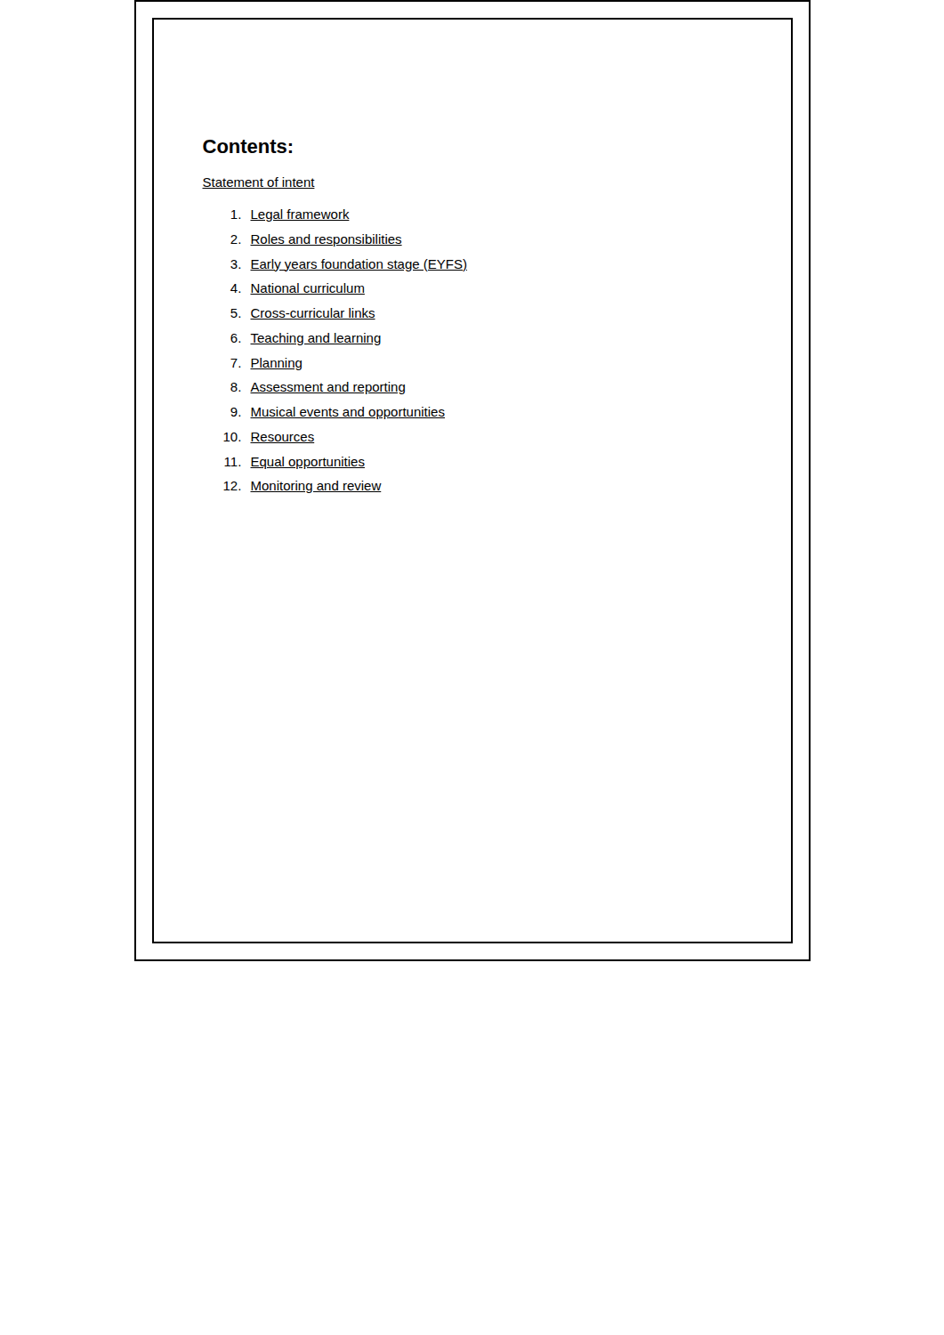Contents:
Statement of intent
Legal framework
Roles and responsibilities
Early years foundation stage (EYFS)
National curriculum
Cross-curricular links
Teaching and learning
Planning
Assessment and reporting
Musical events and opportunities
Resources
Equal opportunities
Monitoring and review